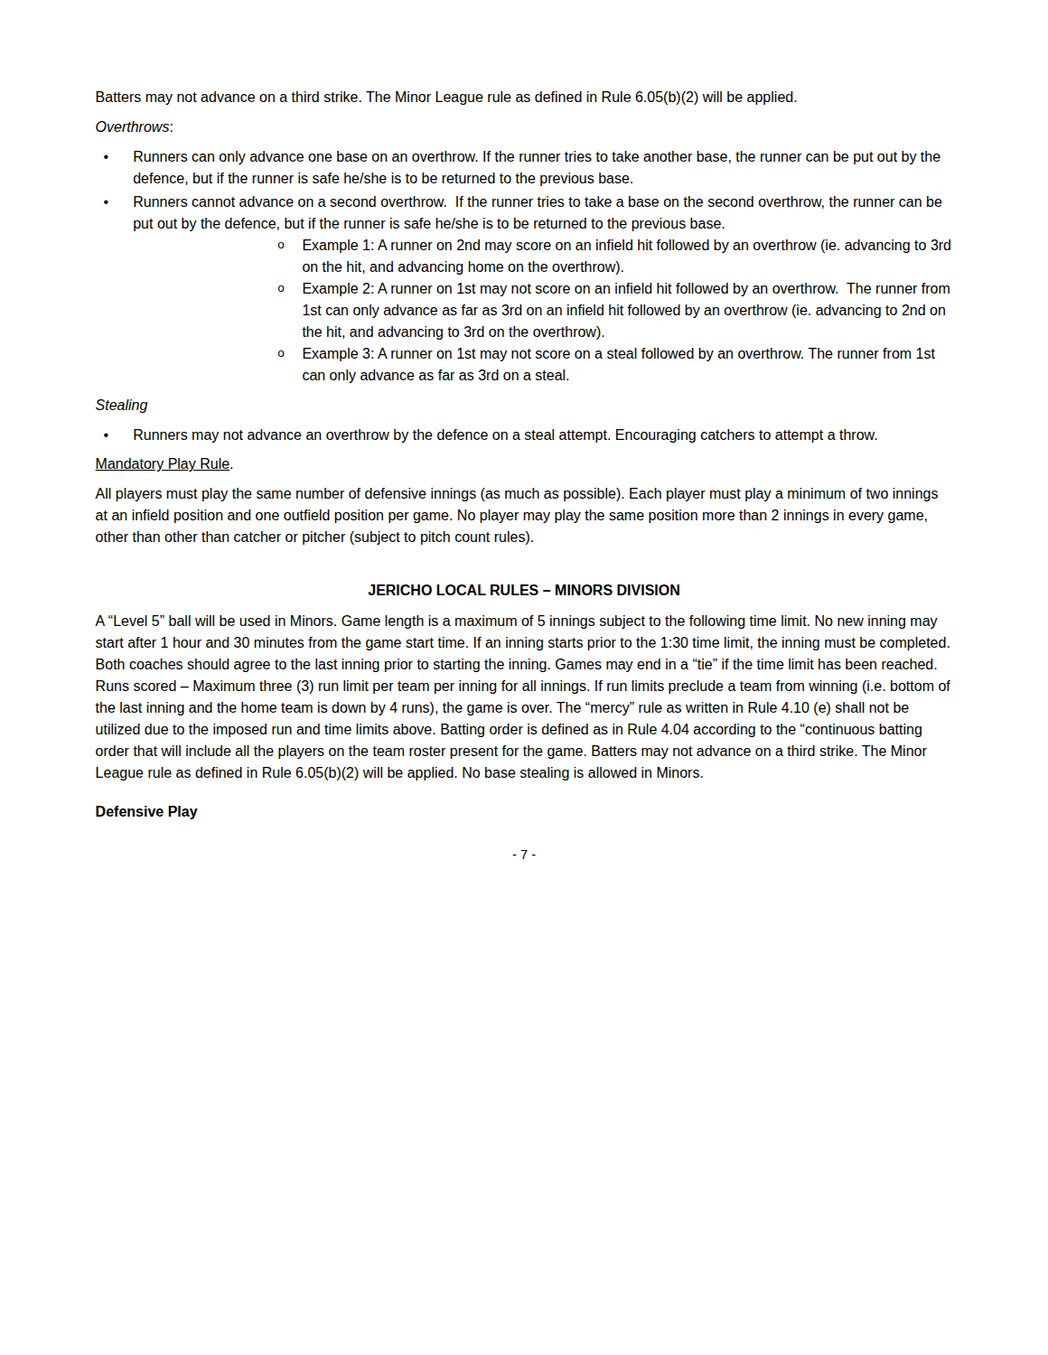Batters may not advance on a third strike. The Minor League rule as defined in Rule 6.05(b)(2) will be applied.
Overthrows:
Runners can only advance one base on an overthrow. If the runner tries to take another base, the runner can be put out by the defence, but if the runner is safe he/she is to be returned to the previous base.
Runners cannot advance on a second overthrow. If the runner tries to take a base on the second overthrow, the runner can be put out by the defence, but if the runner is safe he/she is to be returned to the previous base.
Example 1: A runner on 2nd may score on an infield hit followed by an overthrow (ie. advancing to 3rd on the hit, and advancing home on the overthrow).
Example 2: A runner on 1st may not score on an infield hit followed by an overthrow. The runner from 1st can only advance as far as 3rd on an infield hit followed by an overthrow (ie. advancing to 2nd on the hit, and advancing to 3rd on the overthrow).
Example 3: A runner on 1st may not score on a steal followed by an overthrow. The runner from 1st can only advance as far as 3rd on a steal.
Stealing
Runners may not advance an overthrow by the defence on a steal attempt. Encouraging catchers to attempt a throw.
Mandatory Play Rule.
All players must play the same number of defensive innings (as much as possible). Each player must play a minimum of two innings at an infield position and one outfield position per game. No player may play the same position more than 2 innings in every game, other than other than catcher or pitcher (subject to pitch count rules).
JERICHO LOCAL RULES – MINORS DIVISION
A “Level 5” ball will be used in Minors. Game length is a maximum of 5 innings subject to the following time limit. No new inning may start after 1 hour and 30 minutes from the game start time. If an inning starts prior to the 1:30 time limit, the inning must be completed. Both coaches should agree to the last inning prior to starting the inning. Games may end in a “tie” if the time limit has been reached. Runs scored – Maximum three (3) run limit per team per inning for all innings. If run limits preclude a team from winning (i.e. bottom of the last inning and the home team is down by 4 runs), the game is over. The “mercy” rule as written in Rule 4.10 (e) shall not be utilized due to the imposed run and time limits above. Batting order is defined as in Rule 4.04 according to the “continuous batting order that will include all the players on the team roster present for the game. Batters may not advance on a third strike. The Minor League rule as defined in Rule 6.05(b)(2) will be applied. No base stealing is allowed in Minors.
Defensive Play
- 7 -